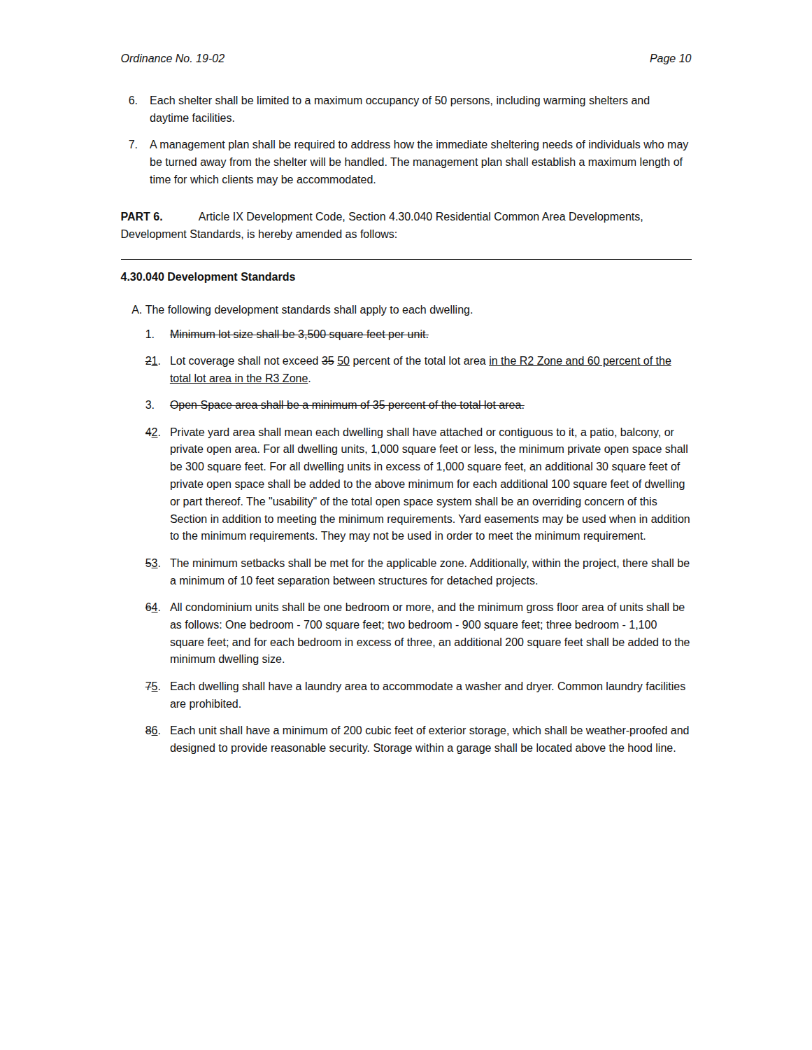Ordinance No. 19-02 Page 10
6. Each shelter shall be limited to a maximum occupancy of 50 persons, including warming shelters and daytime facilities.
7. A management plan shall be required to address how the immediate sheltering needs of individuals who may be turned away from the shelter will be handled. The management plan shall establish a maximum length of time for which clients may be accommodated.
PART 6. Article IX Development Code, Section 4.30.040 Residential Common Area Developments, Development Standards, is hereby amended as follows:
4.30.040 Development Standards
The following development standards shall apply to each dwelling.
1. Minimum lot size shall be 3,500 square feet per unit.
21. Lot coverage shall not exceed 35 50 percent of the total lot area in the R2 Zone and 60 percent of the total lot area in the R3 Zone.
3. Open Space area shall be a minimum of 35 percent of the total lot area.
. 42. Private yard area shall mean each dwelling shall have attached or contiguous to it, a patio, balcony, or private open area. For all dwelling units, 1,000 square feet or less, the minimum private open space shall be 300 square feet. For all dwelling units in excess of 1,000 square feet, an additional 30 square feet of private open space shall be added to the above minimum for each additional 100 square feet of dwelling or part thereof. The "usability" of the total open space system shall be an overriding concern of this Section in addition to meeting the minimum requirements. Yard easements may be used when in addition to the minimum requirements. They may not be used in order to meet the minimum requirement.
53. The minimum setbacks shall be met for the applicable zone. Additionally, within the project, there shall be a minimum of 10 feet separation between structures for detached projects.
64. All condominium units shall be one bedroom or more, and the minimum gross floor area of units shall be as follows: One bedroom - 700 square feet; two bedroom - 900 square feet; three bedroom - 1,100 square feet; and for each bedroom in excess of three, an additional 200 square feet shall be added to the minimum dwelling size.
75. Each dwelling shall have a laundry area to accommodate a washer and dryer. Common laundry facilities are prohibited.
86. Each unit shall have a minimum of 200 cubic feet of exterior storage, which shall be weather-proofed and designed to provide reasonable security. Storage within a garage shall be located above the hood line.